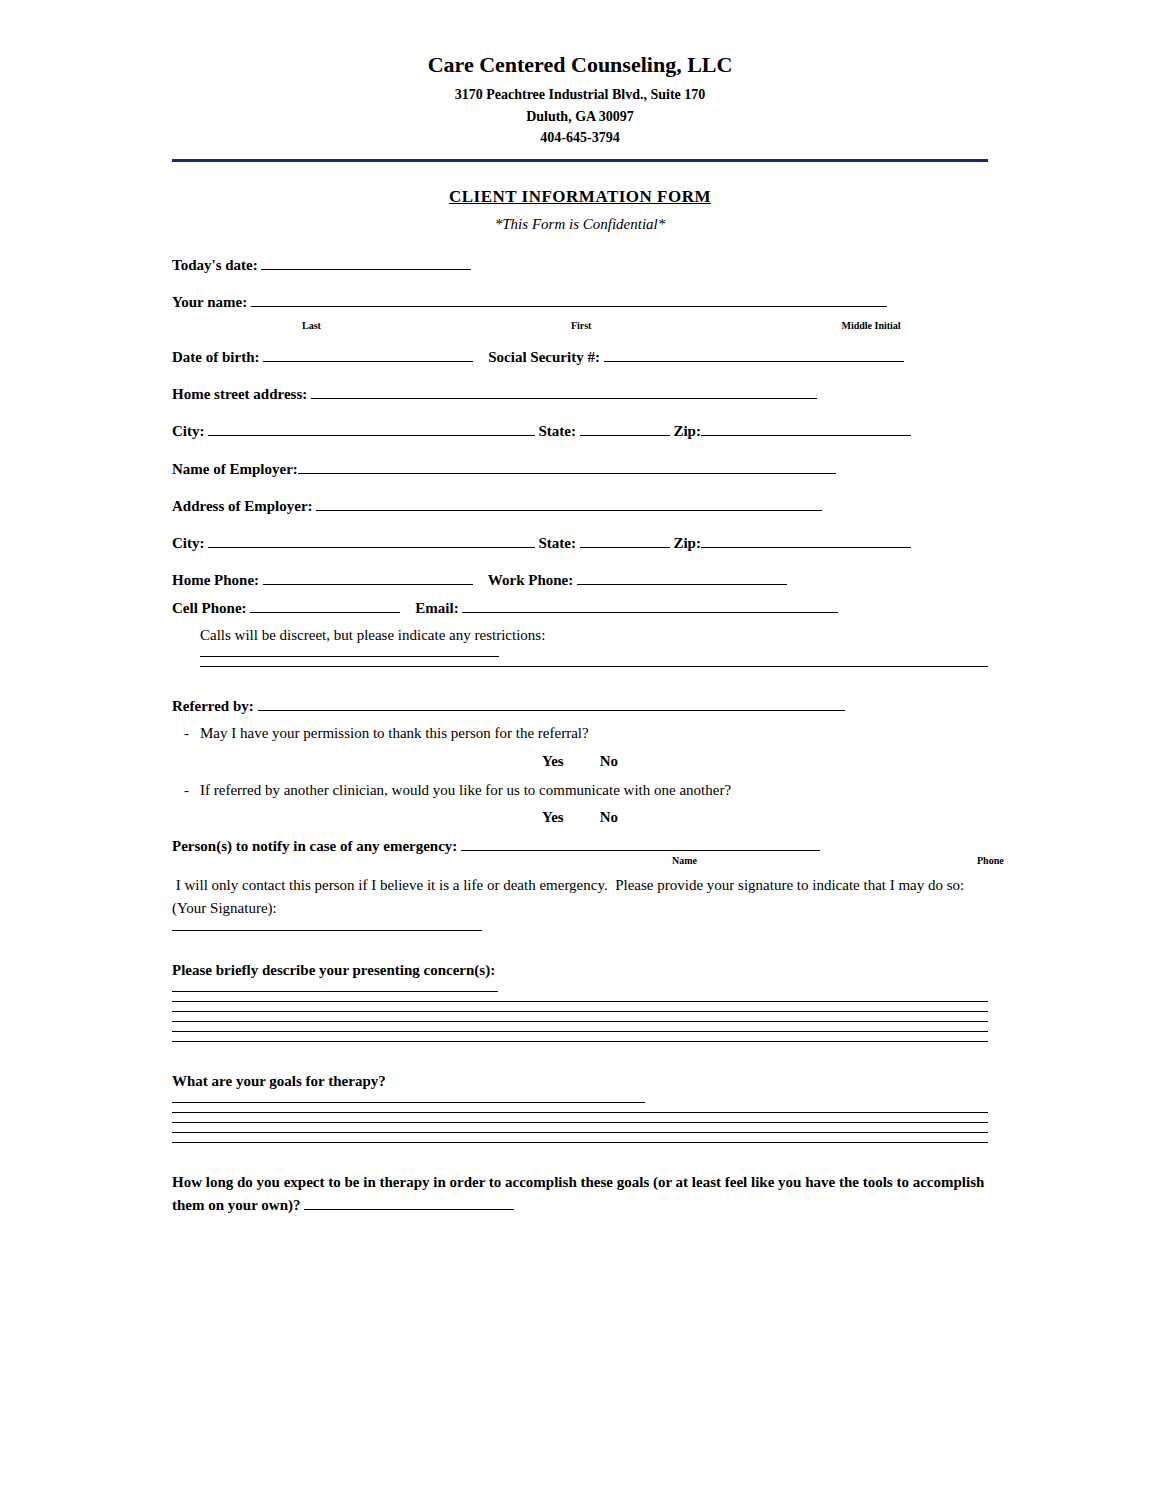Care Centered Counseling, LLC
3170 Peachtree Industrial Blvd., Suite 170
Duluth, GA 30097
404-645-3794
CLIENT INFORMATION FORM
*This Form is Confidential*
Today's date:
Your name:
Last First Middle Initial
Date of birth: Social Security #:
Home street address:
City: State: Zip:
Name of Employer:
Address of Employer:
City: State: Zip:
Home Phone: Work Phone:
Cell Phone: Email:
Calls will be discreet, but please indicate any restrictions:
Referred by:
May I have your permission to thank this person for the referral?
Yes No
If referred by another clinician, would you like for us to communicate with one another?
Yes No
Person(s) to notify in case of any emergency:
Name Phone
I will only contact this person if I believe it is a life or death emergency. Please provide your signature to indicate that I may do so: (Your Signature):
Please briefly describe your presenting concern(s):
What are your goals for therapy?
How long do you expect to be in therapy in order to accomplish these goals (or at least feel like you have the tools to accomplish them on your own)?